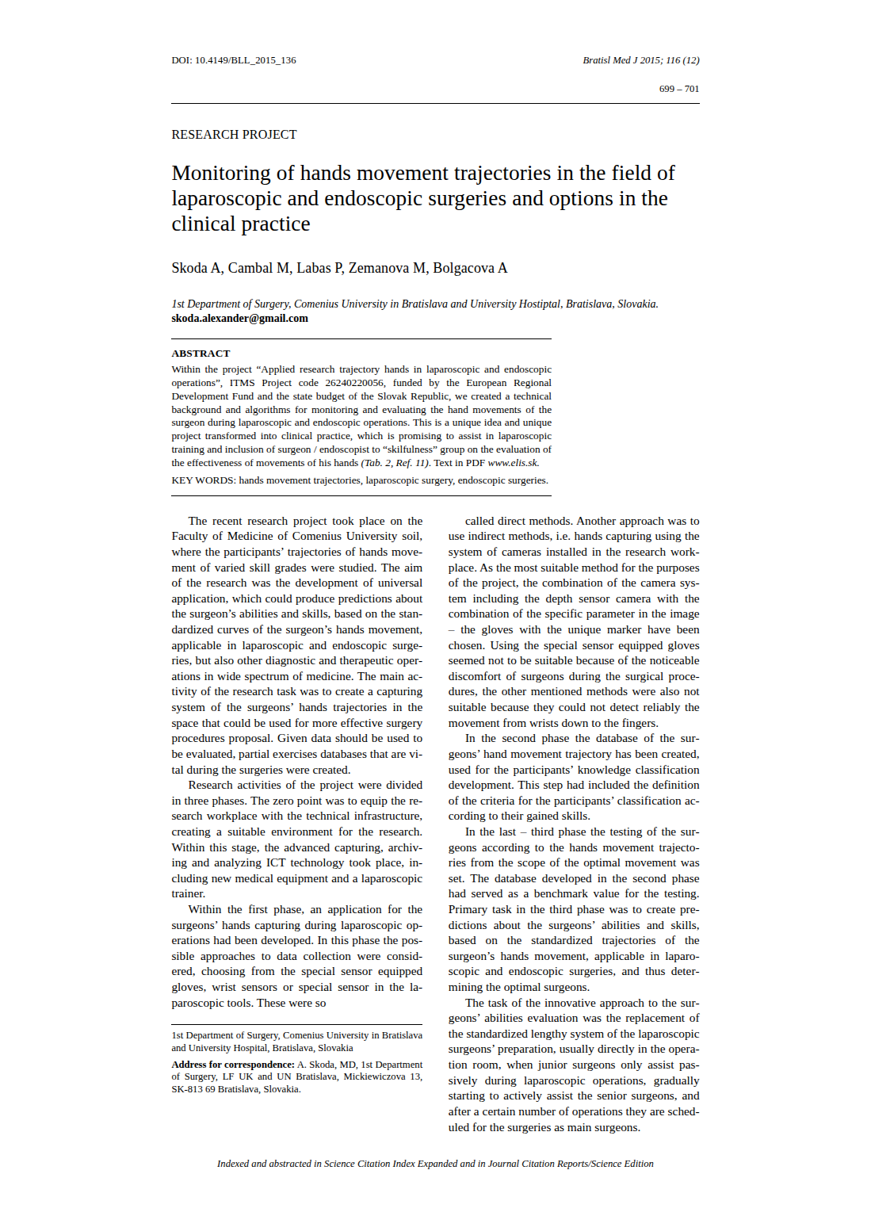DOI: 10.4149/BLL_2015_136
Bratisl Med J 2015; 116 (12)
699 – 701
RESEARCH PROJECT
Monitoring of hands movement trajectories in the field of laparoscopic and endoscopic surgeries and options in the clinical practice
Skoda A, Cambal M, Labas P, Zemanova M, Bolgacova A
1st Department of Surgery, Comenius University in Bratislava and University Hostiptal, Bratislava, Slovakia. skoda.alexander@gmail.com
ABSTRACT
Within the project “Applied research trajectory hands in laparoscopic and endoscopic operations”, ITMS Project code 26240220056, funded by the European Regional Development Fund and the state budget of the Slovak Republic, we created a technical background and algorithms for monitoring and evaluating the hand movements of the surgeon during laparoscopic and endoscopic operations. This is a unique idea and unique project transformed into clinical practice, which is promising to assist in laparoscopic training and inclusion of surgeon / endoscopist to “skilfulness” group on the evaluation of the effectiveness of movements of his hands (Tab. 2, Ref. 11). Text in PDF www.elis.sk.
KEY WORDS: hands movement trajectories, laparoscopic surgery, endoscopic surgeries.
The recent research project took place on the Faculty of Medicine of Comenius University soil, where the participants’ trajectories of hands movement of varied skill grades were studied. The aim of the research was the development of universal application, which could produce predictions about the surgeon’s abilities and skills, based on the standardized curves of the surgeon’s hands movement, applicable in laparoscopic and endoscopic surgeries, but also other diagnostic and therapeutic operations in wide spectrum of medicine. The main activity of the research task was to create a capturing system of the surgeons’ hands trajectories in the space that could be used for more effective surgery procedures proposal. Given data should be used to be evaluated, partial exercises databases that are vital during the surgeries were created.
Research activities of the project were divided in three phases. The zero point was to equip the research workplace with the technical infrastructure, creating a suitable environment for the research. Within this stage, the advanced capturing, archiving and analyzing ICT technology took place, including new medical equipment and a laparoscopic trainer.
Within the first phase, an application for the surgeons’ hands capturing during laparoscopic operations had been developed. In this phase the possible approaches to data collection were considered, choosing from the special sensor equipped gloves, wrist sensors or special sensor in the laparoscopic tools. These were so
1st Department of Surgery, Comenius University in Bratislava and University Hospital, Bratislava, Slovakia
Address for correspondence: A. Skoda, MD, 1st Department of Surgery, LF UK and UN Bratislava, Mickiewiczova 13, SK-813 69 Bratislava, Slovakia.
called direct methods. Another approach was to use indirect methods, i.e. hands capturing using the system of cameras installed in the research workplace. As the most suitable method for the purposes of the project, the combination of the camera system including the depth sensor camera with the combination of the specific parameter in the image – the gloves with the unique marker have been chosen. Using the special sensor equipped gloves seemed not to be suitable because of the noticeable discomfort of surgeons during the surgical procedures, the other mentioned methods were also not suitable because they could not detect reliably the movement from wrists down to the fingers.
In the second phase the database of the surgeons’ hand movement trajectory has been created, used for the participants’ knowledge classification development. This step had included the definition of the criteria for the participants’ classification according to their gained skills.
In the last – third phase the testing of the surgeons according to the hands movement trajectories from the scope of the optimal movement was set. The database developed in the second phase had served as a benchmark value for the testing. Primary task in the third phase was to create predictions about the surgeons’ abilities and skills, based on the standardized trajectories of the surgeon’s hands movement, applicable in laparoscopic and endoscopic surgeries, and thus determining the optimal surgeons.
The task of the innovative approach to the surgeons’ abilities evaluation was the replacement of the standardized lengthy system of the laparoscopic surgeons’ preparation, usually directly in the operation room, when junior surgeons only assist passively during laparoscopic operations, gradually starting to actively assist the senior surgeons, and after a certain number of operations they are scheduled for the surgeries as main surgeons.
Indexed and abstracted in Science Citation Index Expanded and in Journal Citation Reports/Science Edition